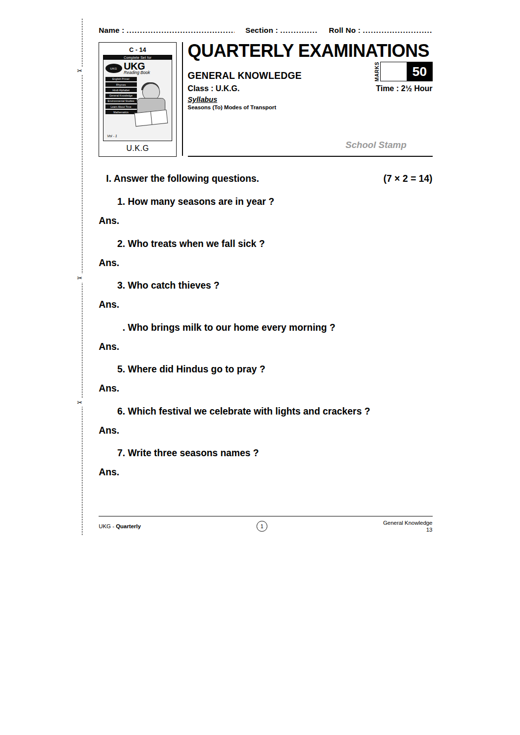✂
✂
✂
Name : .............................................................. Section : .............. Roll No : ..........................
C - 14
Complete Set for
UKG
UKG
Reading Book
English Primer
Rhymes
Hindi Alphabet
General Knowledge
Environmental Studies
Learn About Time
Mathematics
Vol - 1
U.K.G
QUARTERLY EXAMINATIONS
GENERAL KNOWLEDGE
MARKS
50
Class : U.K.G.
Time : 2½ Hour
Syllabus
Seasons (To) Modes of Transport
School Stamp
I. Answer the following questions.
(7 × 2 = 14)
1. How many seasons are in year ?
Ans.
2. Who treats when we fall sick ?
Ans.
3. Who catch thieves ?
Ans.
. Who brings milk to our home every morning ?
Ans.
5. Where did Hindus go to pray ?
Ans.
6. Which festival we celebrate with lights and crackers ?
Ans.
7. Write three seasons names ?
Ans.
UKG - Quarterly
1
General Knowledge
13